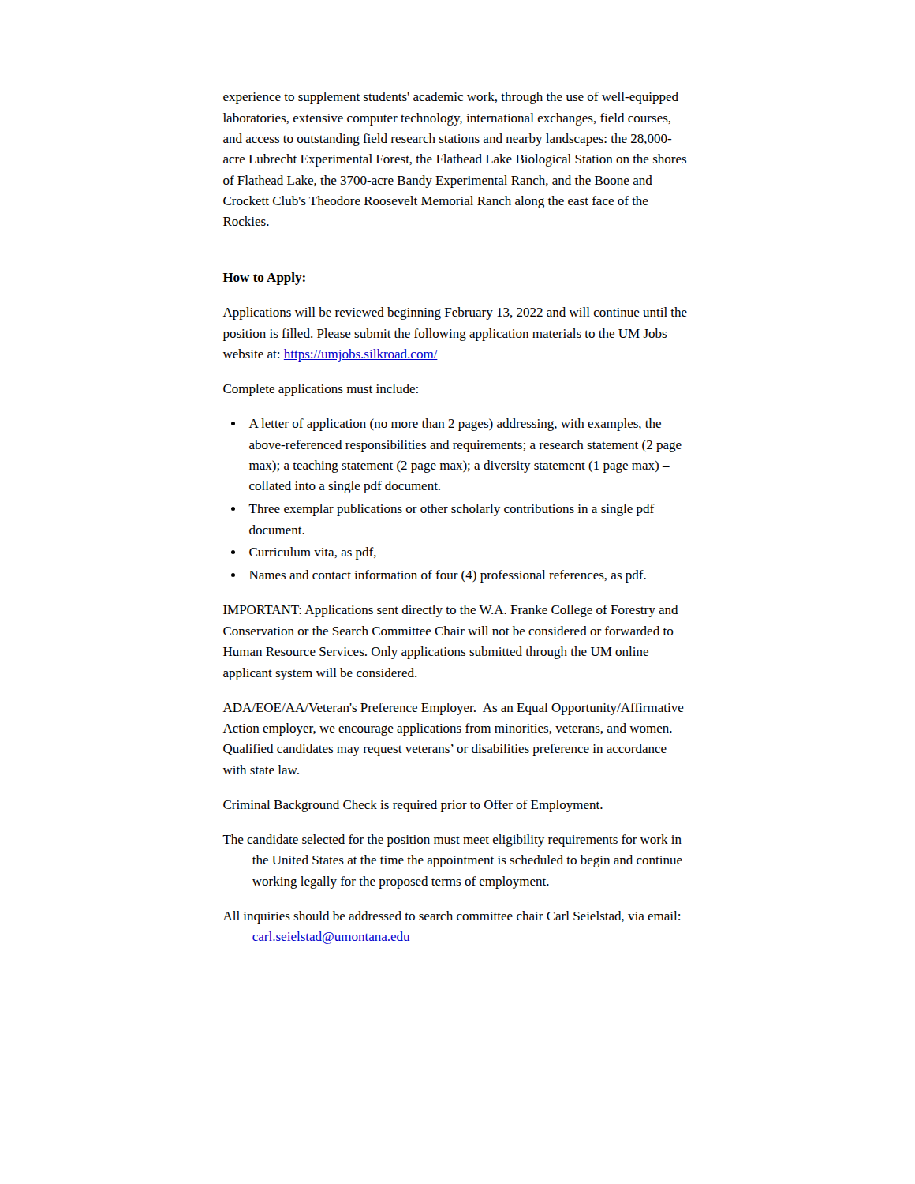experience to supplement students' academic work, through the use of well-equipped laboratories, extensive computer technology, international exchanges, field courses, and access to outstanding field research stations and nearby landscapes: the 28,000-acre Lubrecht Experimental Forest, the Flathead Lake Biological Station on the shores of Flathead Lake, the 3700-acre Bandy Experimental Ranch, and the Boone and Crockett Club's Theodore Roosevelt Memorial Ranch along the east face of the Rockies.
How to Apply:
Applications will be reviewed beginning February 13, 2022 and will continue until the position is filled. Please submit the following application materials to the UM Jobs website at: https://umjobs.silkroad.com/
Complete applications must include:
A letter of application (no more than 2 pages) addressing, with examples, the above-referenced responsibilities and requirements; a research statement (2 page max); a teaching statement (2 page max); a diversity statement (1 page max) – collated into a single pdf document.
Three exemplar publications or other scholarly contributions in a single pdf document.
Curriculum vita, as pdf,
Names and contact information of four (4) professional references, as pdf.
IMPORTANT: Applications sent directly to the W.A. Franke College of Forestry and Conservation or the Search Committee Chair will not be considered or forwarded to Human Resource Services. Only applications submitted through the UM online applicant system will be considered.
ADA/EOE/AA/Veteran's Preference Employer. As an Equal Opportunity/Affirmative Action employer, we encourage applications from minorities, veterans, and women. Qualified candidates may request veterans’ or disabilities preference in accordance with state law.
Criminal Background Check is required prior to Offer of Employment.
The candidate selected for the position must meet eligibility requirements for work in the United States at the time the appointment is scheduled to begin and continue working legally for the proposed terms of employment.
All inquiries should be addressed to search committee chair Carl Seielstad, via email: carl.seielstad@umontana.edu